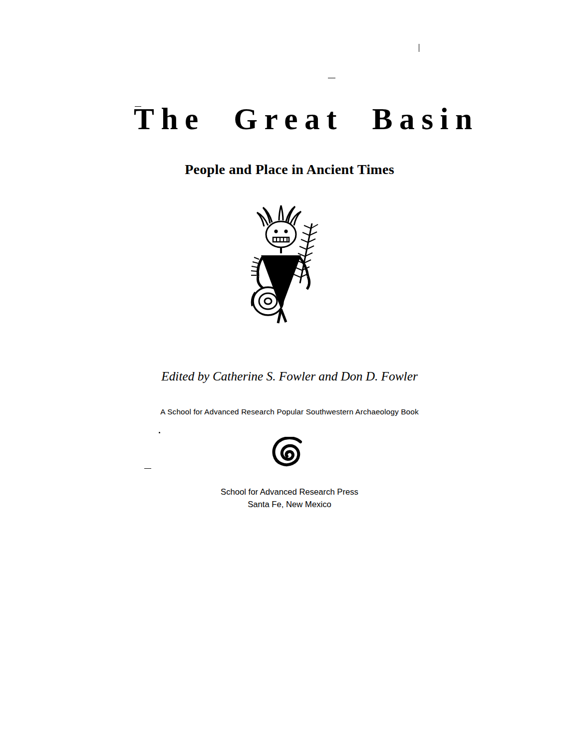The Great Basin
People and Place in Ancient Times
Edited by Catherine S. Fowler and Don D. Fowler
A School for Advanced Research Popular Southwestern Archaeology Book
School for Advanced Research Press
Santa Fe, New Mexico